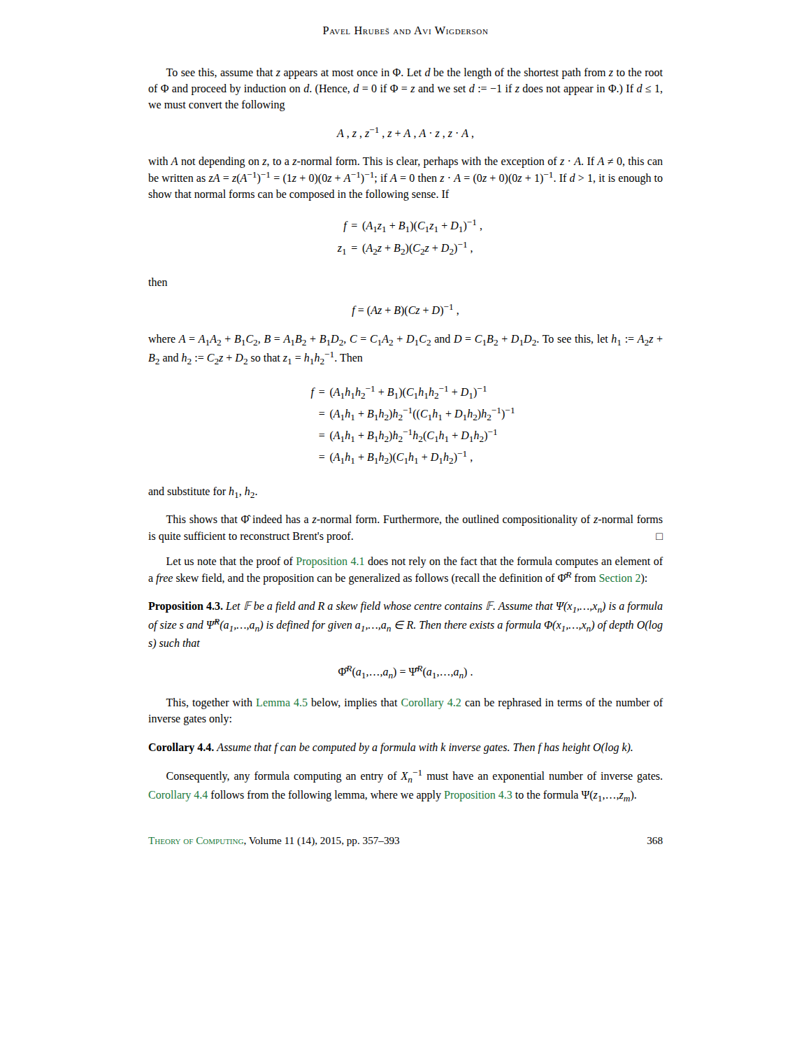Pavel Hrubeš and Avi Wigderson
To see this, assume that z appears at most once in Φ. Let d be the length of the shortest path from z to the root of Φ and proceed by induction on d. (Hence, d = 0 if Φ = z and we set d := −1 if z does not appear in Φ.) If d ≤ 1, we must convert the following
A , z , z−1 , z + A , A · z , z · A ,
with A not depending on z, to a z-normal form. This is clear, perhaps with the exception of z · A. If A ≠ 0, this can be written as zA = z(A−1)−1 = (1z + 0)(0z + A−1)−1; if A = 0 then z · A = (0z + 0)(0z + 1)−1. If d > 1, it is enough to show that normal forms can be composed in the following sense. If
f=(A1z1 + B1)(C1z1 + D1)−1 ,
z1=(A2z + B2)(C2z + D2)−1 ,
then
f = (Az + B)(Cz + D)−1 ,
where A = A1A2 + B1C2, B = A1B2 + B1D2, C = C1A2 + D1C2 and D = C1B2 + D1D2. To see this, let h1 := A2z + B2 and h2 := C2z + D2 so that z1 = h1h2−1. Then
f=(A1h1h2−1 + B1)(C1h1h2−1 + D1)−1
=(A1h1 + B1h2)h2−1((C1h1 + D1h2)h2−1)−1
=(A1h1 + B1h2)h2−1h2(C1h1 + D1h2)−1
=(A1h1 + B1h2)(C1h1 + D1h2)−1 ,
and substitute for h1, h2.
This shows that Φ̂ indeed has a z-normal form. Furthermore, the outlined compositionality of z-normal forms is quite sufficient to reconstruct Brent's proof. □
Let us note that the proof of Proposition 4.1 does not rely on the fact that the formula computes an element of a free skew field, and the proposition can be generalized as follows (recall the definition of Φ̂R from Section 2):
Proposition 4.3. Let 𝔽 be a field and R a skew field whose centre contains 𝔽. Assume that Ψ(x1,…,xn) is a formula of size s and Ψ̂R(a1,…,an) is defined for given a1,…,an ∈ R. Then there exists a formula Φ(x1,…,xn) of depth O(log s) such that
Φ̂R(a1,…,an) = Ψ̂R(a1,…,an) .
This, together with Lemma 4.5 below, implies that Corollary 4.2 can be rephrased in terms of the number of inverse gates only:
Corollary 4.4. Assume that f can be computed by a formula with k inverse gates. Then f has height O(log k).
Consequently, any formula computing an entry of Xn−1 must have an exponential number of inverse gates. Corollary 4.4 follows from the following lemma, where we apply Proposition 4.3 to the formula Ψ(z1,…,zm).
Theory of Computing, Volume 11 (14), 2015, pp. 357–393 368